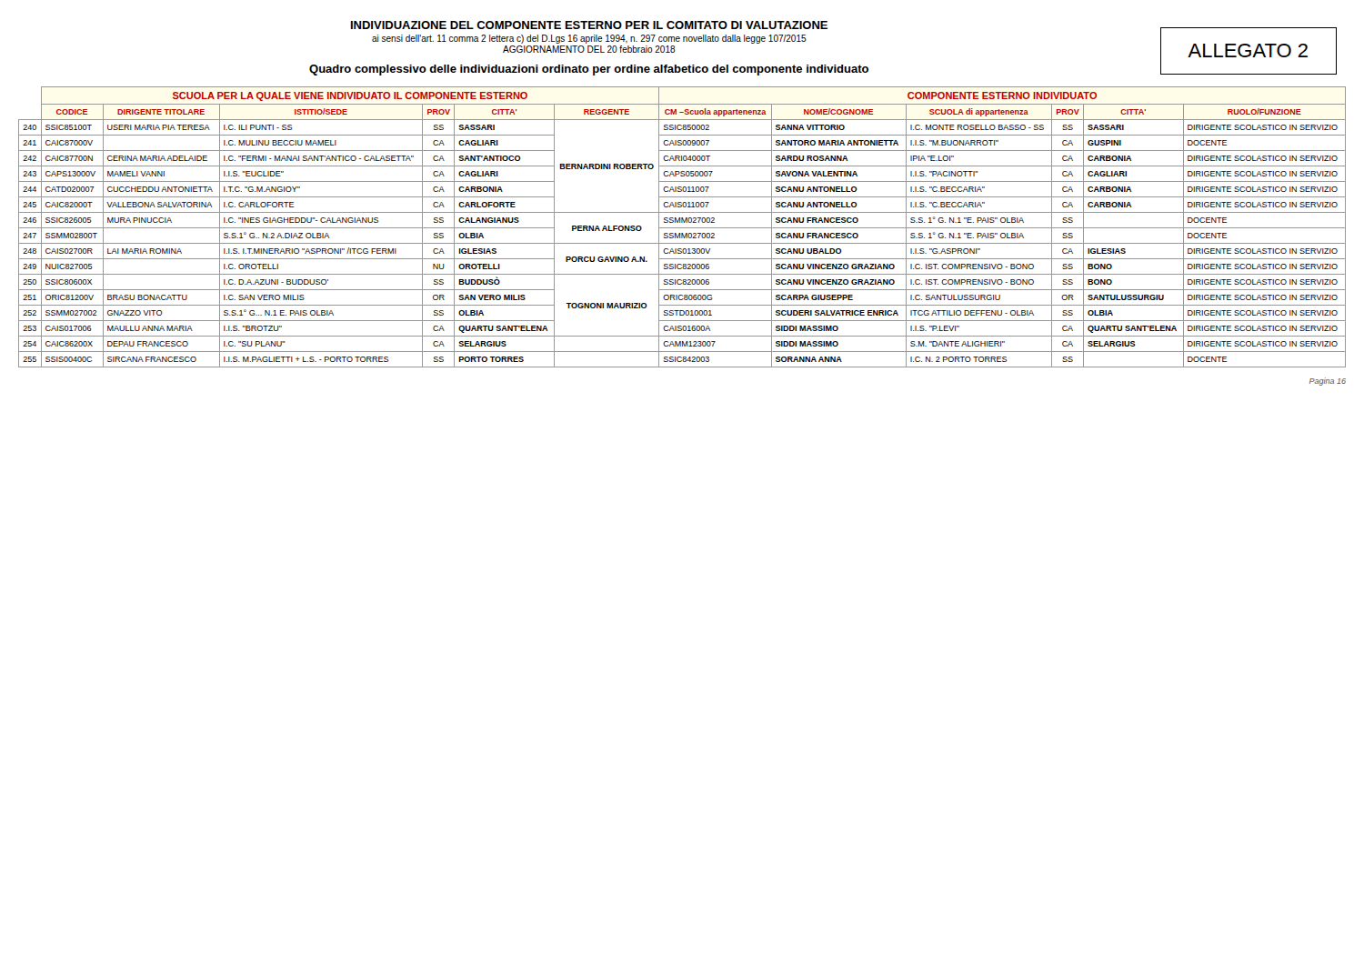ALLEGATO 2
INDIVIDUAZIONE DEL COMPONENTE ESTERNO PER IL COMITATO DI VALUTAZIONE
ai sensi dell'art. 11 comma 2 lettera c) del D.Lgs 16 aprile 1994, n. 297 come novellato dalla legge 107/2015
AGGIORNAMENTO DEL 20 febbraio 2018
Quadro complessivo delle individuazioni ordinato per ordine alfabetico del componente individuato
| | SCUOLA PER LA QUALE VIENE INDIVIDUATO IL COMPONENTE ESTERNO | COMPONENTE ESTERNO INDIVIDUATO |
| --- | --- | --- |
| CODICE | DIRIGENTE TITOLARE | ISTITIO/SEDE | PROV | CITTA' | REGGENTE | CM –Scuola appartenenza | NOME/COGNOME | SCUOLA di appartenenza | PROV | CITTA' | RUOLO/FUNZIONE |
| 240 | SSIC85100T | USERI MARIA PIA TERESA | I.C. ILI PUNTI - SS | SS | SASSARI | BERNARDINI ROBERTO | SSIC850002 | SANNA VITTORIO | I.C. MONTE ROSELLO BASSO - SS | SS | SASSARI | DIRIGENTE SCOLASTICO IN SERVIZIO |
| 241 | CAIC87000V | | I.C. MULINU BECCIU MAMELI | CA | CAGLIARI | CAIS009007 | SANTORO MARIA ANTONIETTA | I.I.S. "M.BUONARROTI" | CA | GUSPINI | DOCENTE |
| 242 | CAIC87700N | CERINA MARIA ADELAIDE | I.C. "FERMI - MANAI SANT'ANTICO - CALASETTA" | CA | SANT'ANTIOCO | CARI04000T | SARDU ROSANNA | IPIA "E.LOI" | CA | CARBONIA | DIRIGENTE SCOLASTICO IN SERVIZIO |
| 243 | CAPS13000V | MAMELI VANNI | I.I.S. "EUCLIDE" | CA | CAGLIARI | CAPS050007 | SAVONA VALENTINA | I.I.S. "PACINOTTI" | CA | CAGLIARI | DIRIGENTE SCOLASTICO IN SERVIZIO |
| 244 | CATD020007 | CUCCHEDDU ANTONIETTA | I.T.C. "G.M.ANGIOY" | CA | CARBONIA | CAIS011007 | SCANU ANTONELLO | I.I.S. "C.BECCARIA" | CA | CARBONIA | DIRIGENTE SCOLASTICO IN SERVIZIO |
| 245 | CAIC82000T | VALLEBONA SALVATORINA | I.C. CARLOFORTE | CA | CARLOFORTE | CAIS011007 | SCANU ANTONELLO | I.I.S. "C.BECCARIA" | CA | CARBONIA | DIRIGENTE SCOLASTICO IN SERVIZIO |
| 246 | SSIC826005 | MURA PINUCCIA | I.C. "INES GIAGHEDDU"- CALANGIANUS | SS | CALANGIANUS | PERNA ALFONSO | SSMM027002 | SCANU FRANCESCO | S.S. 1° G. N.1 "E. PAIS" OLBIA | SS | | DOCENTE |
| 247 | SSMM02800T | | S.S.1° G.. N.2 A.DIAZ OLBIA | SS | OLBIA | SSMM027002 | SCANU FRANCESCO | S.S. 1° G. N.1 "E. PAIS" OLBIA | SS | | DOCENTE |
| 248 | CAIS02700R | LAI MARIA ROMINA | I.I.S. I.T.MINERARIO "ASPRONI" /ITCG FERMI | CA | IGLESIAS | PORCU GAVINO A.N. | CAIS01300V | SCANU UBALDO | I.I.S. "G.ASPRONI" | CA | IGLESIAS | DIRIGENTE SCOLASTICO IN SERVIZIO |
| 249 | NUIC827005 | | I.C. OROTELLI | NU | OROTELLI | SSIC820006 | SCANU VINCENZO GRAZIANO | I.C. IST. COMPRENSIVO - BONO | SS | BONO | DIRIGENTE SCOLASTICO IN SERVIZIO |
| 250 | SSIC80600X | | I.C. D.A.AZUNI - BUDDUSO' | SS | BUDDUSÒ | TOGNONI MAURIZIO | SSIC820006 | SCANU VINCENZO GRAZIANO | I.C. IST. COMPRENSIVO - BONO | SS | BONO | DIRIGENTE SCOLASTICO IN SERVIZIO |
| 251 | ORIC81200V | BRASU BONACATTU | I.C. SAN VERO MILIS | OR | SAN VERO MILIS | ORIC80600G | SCARPA GIUSEPPE | I.C. SANTULUSSURGIU | OR | SANTULUSSURGIU | DIRIGENTE SCOLASTICO IN SERVIZIO |
| 252 | SSMM027002 | GNAZZO VITO | S.S.1° G... N.1 E. PAIS OLBIA | SS | OLBIA | SSTD010001 | SCUDERI SALVATRICE ENRICA | ITCG ATTILIO DEFFENU - OLBIA | SS | OLBIA | DIRIGENTE SCOLASTICO IN SERVIZIO |
| 253 | CAIS017006 | MAULLU ANNA MARIA | I.I.S. "BROTZU" | CA | QUARTU SANT'ELENA | CAIS01600A | SIDDI MASSIMO | I.I.S. "P.LEVI" | CA | QUARTU SANT'ELENA | DIRIGENTE SCOLASTICO IN SERVIZIO |
| 254 | CAIC86200X | DEPAU FRANCESCO | I.C. "SU PLANU" | CA | SELARGIUS | | CAMM123007 | SIDDI MASSIMO | S.M. "DANTE ALIGHIERI" | CA | SELARGIUS | DIRIGENTE SCOLASTICO IN SERVIZIO |
| 255 | SSIS00400C | SIRCANA FRANCESCO | I.I.S. M.PAGLIETTI + L.S. - PORTO TORRES | SS | PORTO TORRES | | SSIC842003 | SORANNA ANNA | I.C. N. 2 PORTO TORRES | SS | | DOCENTE |
Pagina 16